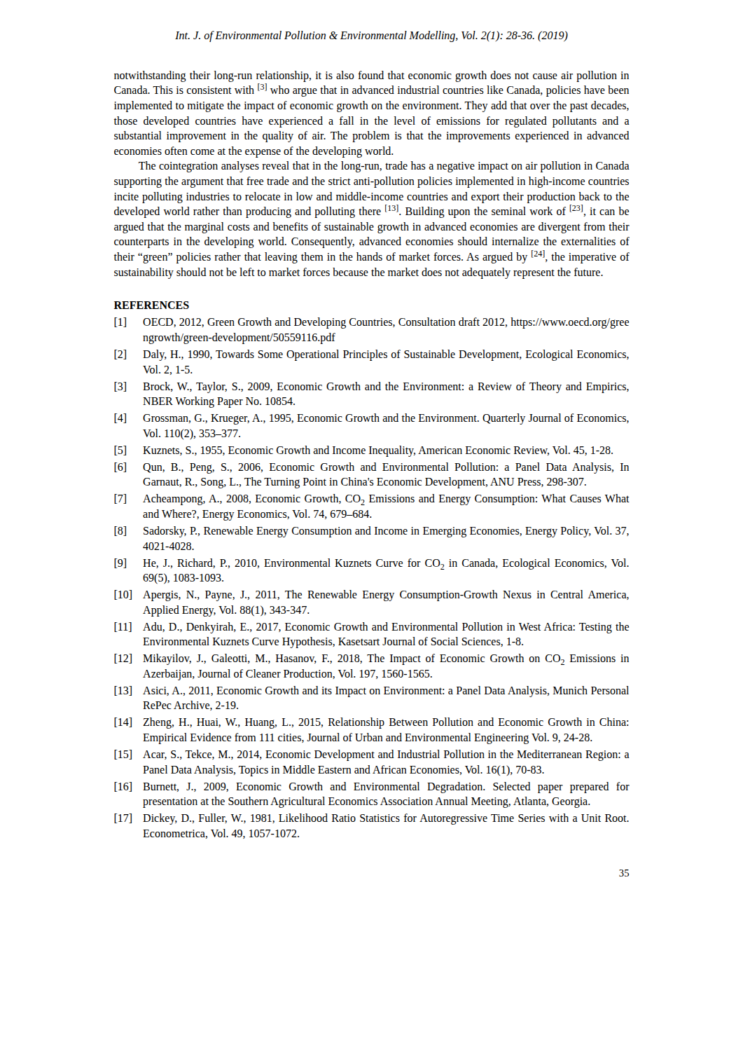Int. J. of Environmental Pollution & Environmental Modelling, Vol. 2(1): 28-36. (2019)
notwithstanding their long-run relationship, it is also found that economic growth does not cause air pollution in Canada. This is consistent with [3] who argue that in advanced industrial countries like Canada, policies have been implemented to mitigate the impact of economic growth on the environment. They add that over the past decades, those developed countries have experienced a fall in the level of emissions for regulated pollutants and a substantial improvement in the quality of air. The problem is that the improvements experienced in advanced economies often come at the expense of the developing world.
The cointegration analyses reveal that in the long-run, trade has a negative impact on air pollution in Canada supporting the argument that free trade and the strict anti-pollution policies implemented in high-income countries incite polluting industries to relocate in low and middle-income countries and export their production back to the developed world rather than producing and polluting there [13]. Building upon the seminal work of [23], it can be argued that the marginal costs and benefits of sustainable growth in advanced economies are divergent from their counterparts in the developing world. Consequently, advanced economies should internalize the externalities of their “green” policies rather that leaving them in the hands of market forces. As argued by [24], the imperative of sustainability should not be left to market forces because the market does not adequately represent the future.
REFERENCES
[1] OECD, 2012, Green Growth and Developing Countries, Consultation draft 2012, https://www.oecd.org/greengrowth/green-development/50559116.pdf
[2] Daly, H., 1990, Towards Some Operational Principles of Sustainable Development, Ecological Economics, Vol. 2, 1-5.
[3] Brock, W., Taylor, S., 2009, Economic Growth and the Environment: a Review of Theory and Empirics, NBER Working Paper No. 10854.
[4] Grossman, G., Krueger, A., 1995, Economic Growth and the Environment. Quarterly Journal of Economics, Vol. 110(2), 353–377.
[5] Kuznets, S., 1955, Economic Growth and Income Inequality, American Economic Review, Vol. 45, 1-28.
[6] Qun, B., Peng, S., 2006, Economic Growth and Environmental Pollution: a Panel Data Analysis, In Garnaut, R., Song, L., The Turning Point in China's Economic Development, ANU Press, 298-307.
[7] Acheampong, A., 2008, Economic Growth, CO2 Emissions and Energy Consumption: What Causes What and Where?, Energy Economics, Vol. 74, 679–684.
[8] Sadorsky, P., Renewable Energy Consumption and Income in Emerging Economies, Energy Policy, Vol. 37, 4021-4028.
[9] He, J., Richard, P., 2010, Environmental Kuznets Curve for CO2 in Canada, Ecological Economics, Vol. 69(5), 1083-1093.
[10] Apergis, N., Payne, J., 2011, The Renewable Energy Consumption-Growth Nexus in Central America, Applied Energy, Vol. 88(1), 343-347.
[11] Adu, D., Denkyirah, E., 2017, Economic Growth and Environmental Pollution in West Africa: Testing the Environmental Kuznets Curve Hypothesis, Kasetsart Journal of Social Sciences, 1-8.
[12] Mikayilov, J., Galeotti, M., Hasanov, F., 2018, The Impact of Economic Growth on CO2 Emissions in Azerbaijan, Journal of Cleaner Production, Vol. 197, 1560-1565.
[13] Asici, A., 2011, Economic Growth and its Impact on Environment: a Panel Data Analysis, Munich Personal RePec Archive, 2-19.
[14] Zheng, H., Huai, W., Huang, L., 2015, Relationship Between Pollution and Economic Growth in China: Empirical Evidence from 111 cities, Journal of Urban and Environmental Engineering Vol. 9, 24-28.
[15] Acar, S., Tekce, M., 2014, Economic Development and Industrial Pollution in the Mediterranean Region: a Panel Data Analysis, Topics in Middle Eastern and African Economies, Vol. 16(1), 70-83.
[16] Burnett, J., 2009, Economic Growth and Environmental Degradation. Selected paper prepared for presentation at the Southern Agricultural Economics Association Annual Meeting, Atlanta, Georgia.
[17] Dickey, D., Fuller, W., 1981, Likelihood Ratio Statistics for Autoregressive Time Series with a Unit Root. Econometrica, Vol. 49, 1057-1072.
35